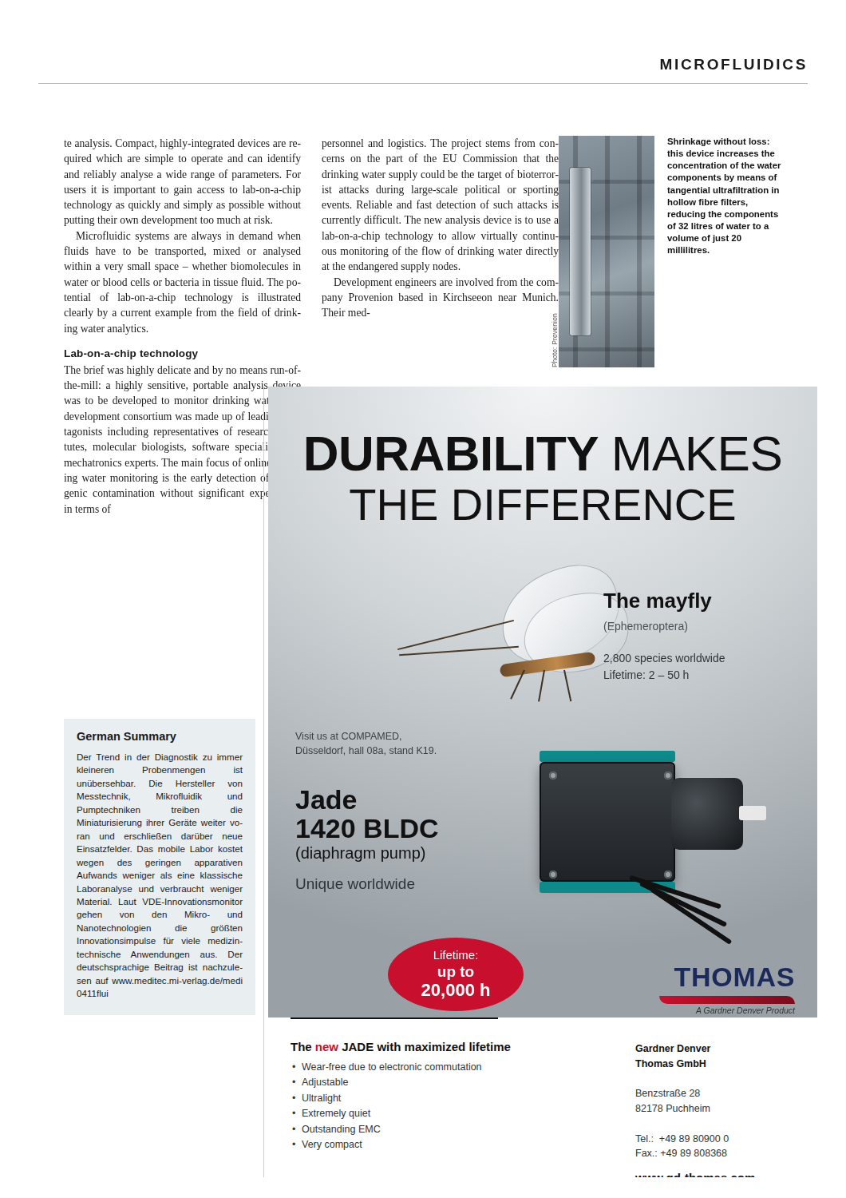Microfluidics
Photo: Provenion
Shrinkage without loss: this device increases the concentration of the water components by means of tangential ultrafiltration in hollow fibre filters, reducing the components of 32 litres of water to a volume of just 20 millilitres.
te analysis. Compact, highly-integrated devices are required which are simple to operate and can identify and reliably analyse a wide range of parameters. For users it is important to gain access to lab-on-a-chip technology as quickly and simply as possible without putting their own development too much at risk.
Microfluidic systems are always in demand when fluids have to be transported, mixed or analysed within a very small space – whether biomolecules in water or blood cells or bacteria in tissue fluid. The potential of lab-on-a-chip technology is illustrated clearly by a current example from the field of drinking water analytics.
Lab-on-a-chip technology
The brief was highly delicate and by no means run-of-the-mill: a highly sensitive, portable analysis device was to be developed to monitor drinking water. The development consortium was made up of leading protagonists including representatives of research institutes, molecular biologists, software specialists and mechatronics experts. The main focus of online drinking water monitoring is the early detection of pathogenic contamination without significant expenditure in terms of
personnel and logistics. The project stems from concerns on the part of the EU Commission that the drinking water supply could be the target of bioterrorist attacks during large-scale political or sporting events. Reliable and fast detection of such attacks is currently difficult. The new analysis device is to use a lab-on-a-chip technology to allow virtually continuous monitoring of the flow of drinking water directly at the endangered supply nodes.
Development engineers are involved from the company Provenion based in Kirchseeon near Munich. Their med-
German Summary
Der Trend in der Diagnostik zu immer kleineren Probenmengen ist unübersehbar. Die Hersteller von Messtechnik, Mikrofluidik und Pumptechniken treiben die Miniaturisierung ihrer Geräte weiter voran und erschließen darüber neue Einsatzfelder. Das mobile Labor kostet wegen des geringen apparativen Aufwands weniger als eine klassische Laboranalyse und verbraucht weniger Material. Laut VDE-Innovationsmonitor gehen von den Mikro- und Nanotechnologien die größten Innovationsimpulse für viele medizintechnische Anwendungen aus. Der deutschsprachige Beitrag ist nachzulesen auf www.meditec.mi-verlag.de/medi0411flui
DURABILITY MAKES THE DIFFERENCE
The mayfly (Ephemeroptera)
2,800 species worldwide
Lifetime: 2 – 50 h
Visit us at COMPAMED,
Düsseldorf, hall 08a, stand K19.
Jade
1420 BLDC
(diaphragm pump)
Unique worldwide
Lifetime: up to 20,000 h
THOMAS
A Gardner Denver Product
The new JADE with maximized lifetime
Wear-free due to electronic commutation
Adjustable
Ultralight
Extremely quiet
Outstanding EMC
Very compact
Gardner Denver
Thomas GmbH
Benzstraße 28
82178 Puchheim
Tel.: +49 89 80900 0
Fax.: +49 89 808368
www.gd-thomas.com